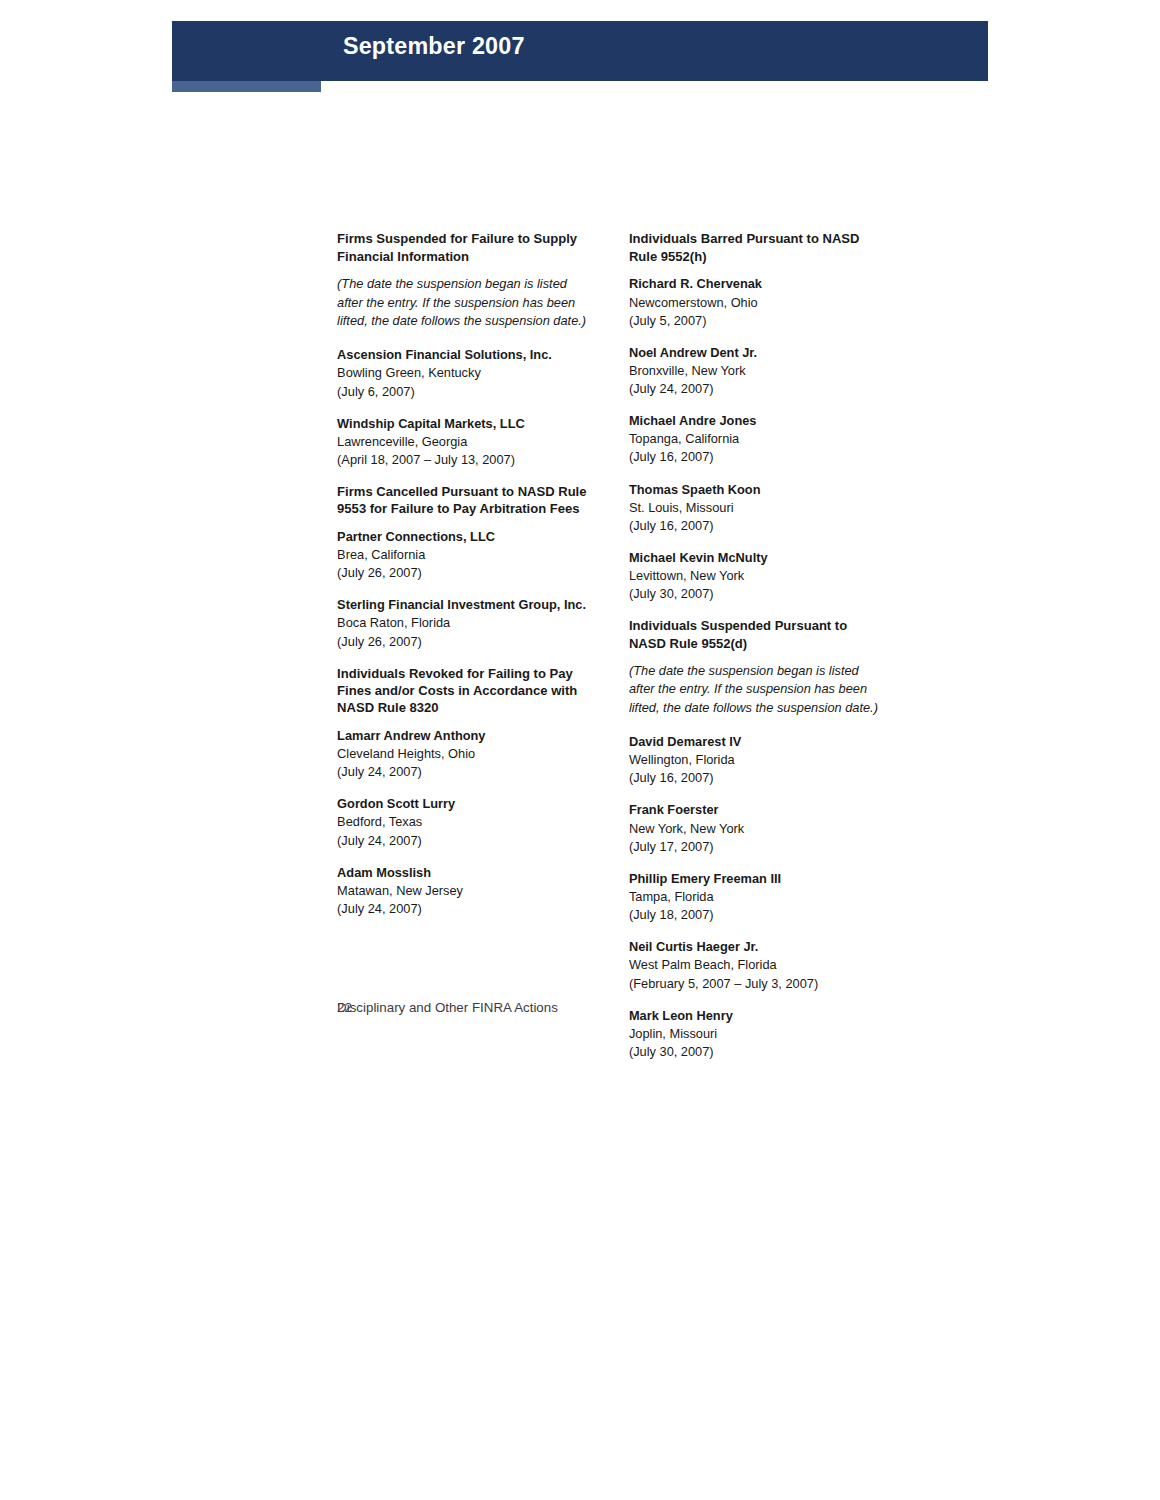September 2007
Firms Suspended for Failure to Supply Financial Information
(The date the suspension began is listed after the entry. If the suspension has been lifted, the date follows the suspension date.)
Ascension Financial Solutions, Inc.
Bowling Green, Kentucky
(July 6, 2007)
Windship Capital Markets, LLC
Lawrenceville, Georgia
(April 18, 2007 – July 13, 2007)
Firms Cancelled Pursuant to NASD Rule 9553 for Failure to Pay Arbitration Fees
Partner Connections, LLC
Brea, California
(July 26, 2007)
Sterling Financial Investment Group, Inc.
Boca Raton, Florida
(July 26, 2007)
Individuals Revoked for Failing to Pay Fines and/or Costs in Accordance with NASD Rule 8320
Lamarr Andrew Anthony
Cleveland Heights, Ohio
(July 24, 2007)
Gordon Scott Lurry
Bedford, Texas
(July 24, 2007)
Adam Mosslish
Matawan, New Jersey
(July 24, 2007)
Individuals Barred Pursuant to NASD Rule 9552(h)
Richard R. Chervenak
Newcomerstown, Ohio
(July 5, 2007)
Noel Andrew Dent Jr.
Bronxville, New York
(July 24, 2007)
Michael Andre Jones
Topanga, California
(July 16, 2007)
Thomas Spaeth Koon
St. Louis, Missouri
(July 16, 2007)
Michael Kevin McNulty
Levittown, New York
(July 30, 2007)
Individuals Suspended Pursuant to NASD Rule 9552(d)
(The date the suspension began is listed after the entry. If the suspension has been lifted, the date follows the suspension date.)
David Demarest IV
Wellington, Florida
(July 16, 2007)
Frank Foerster
New York, New York
(July 17, 2007)
Phillip Emery Freeman III
Tampa, Florida
(July 18, 2007)
Neil Curtis Haeger Jr.
West Palm Beach, Florida
(February 5, 2007 – July 3, 2007)
Mark Leon Henry
Joplin, Missouri
(July 30, 2007)
22 Disciplinary and Other FINRA Actions